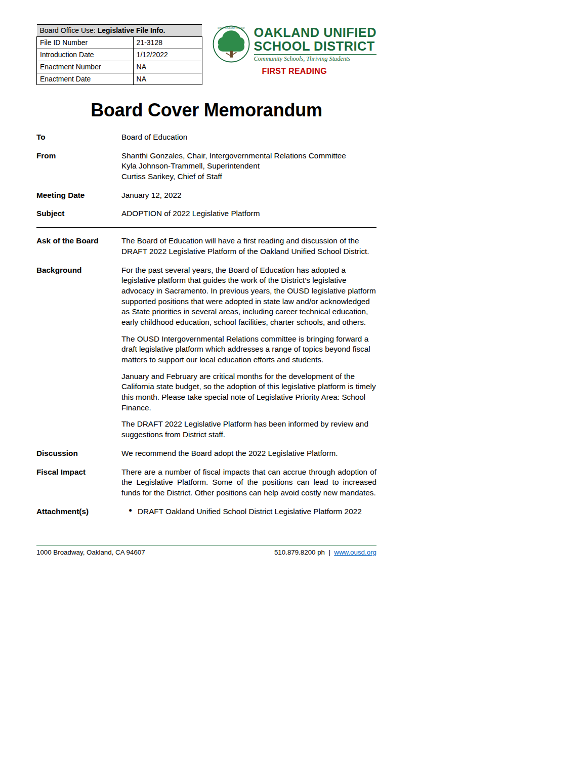| Board Office Use: Legislative File Info. |
| File ID Number | 21-3128 |
| Introduction Date | 1/12/2022 |
| Enactment Number | NA |
| Enactment Date | NA |
EVERY STUDENT THRIVES!
OAKLAND UNIFIED SCHOOL DISTRICT Community Schools, Thriving Students
FIRST READING
Board Cover Memorandum
| To | Board of Education |
| From | Shanthi Gonzales, Chair, Intergovernmental Relations Committee Kyla Johnson-Trammell, Superintendent Curtiss Sarikey, Chief of Staff |
| Meeting Date | January 12, 2022 |
| Subject | ADOPTION of 2022 Legislative Platform |
| Ask of the Board | The Board of Education will have a first reading and discussion of the DRAFT 2022 Legislative Platform of the Oakland Unified School District. |
| Background | For the past several years, the Board of Education has adopted a legislative platform that guides the work of the District’s legislative advocacy in Sacramento. In previous years, the OUSD legislative platform supported positions that were adopted in state law and/or acknowledged as State priorities in several areas, including career technical education, early childhood education, school facilities, charter schools, and others. The OUSD Intergovernmental Relations committee is bringing forward a draft legislative platform which addresses a range of topics beyond fiscal matters to support our local education efforts and students. January and February are critical months for the development of the California state budget, so the adoption of this legislative platform is timely this month. Please take special note of Legislative Priority Area: School Finance. The DRAFT 2022 Legislative Platform has been informed by review and suggestions from District staff. |
| Discussion | We recommend the Board adopt the 2022 Legislative Platform. |
| Fiscal Impact | There are a number of fiscal impacts that can accrue through adoption of the Legislative Platform. Some of the positions can lead to increased funds for the District. Other positions can help avoid costly new mandates. |
| Attachment(s) | DRAFT Oakland Unified School District Legislative Platform 2022 |
1000 Broadway, Oakland, CA 94607
510.879.8200 ph | www.ousd.org